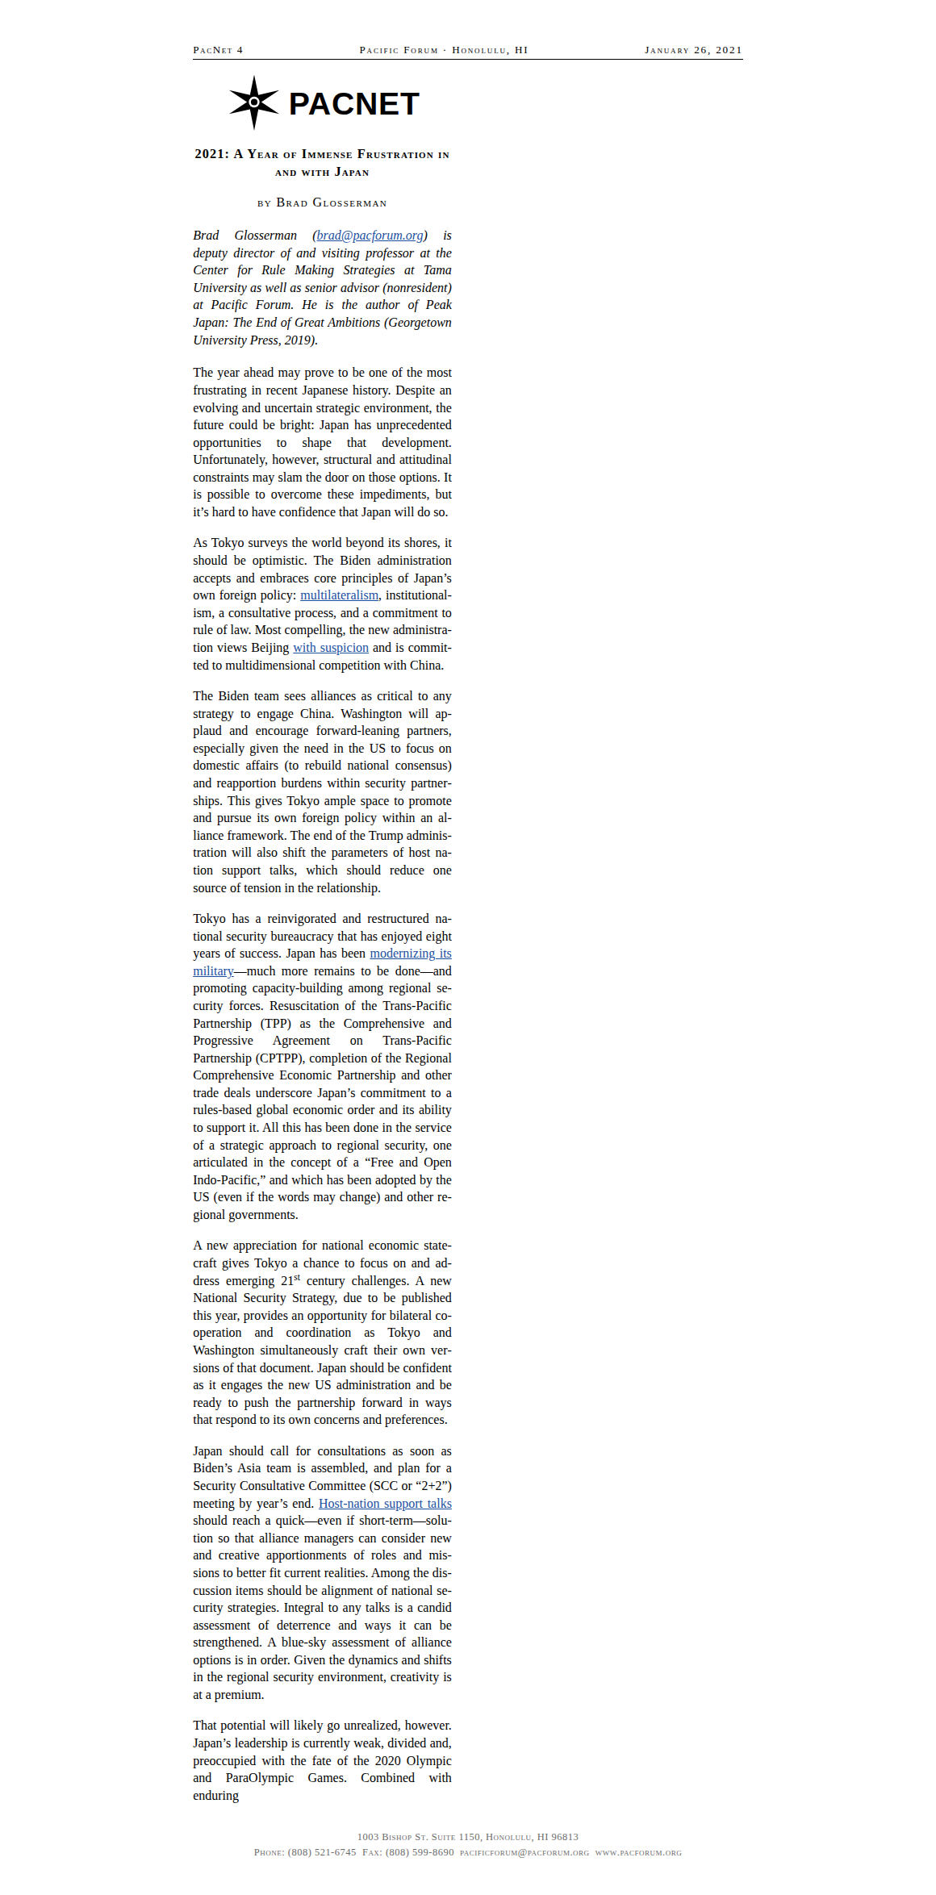PacNet 4 Pacific Forum · Honolulu, HI January 26, 2021
PACNET
2021: A Year of Immense Frustration in and with Japan
by Brad Glosserman
Brad Glosserman (brad@pacforum.org) is deputy director of and visiting professor at the Center for Rule Making Strategies at Tama University as well as senior advisor (nonresident) at Pacific Forum. He is the author of Peak Japan: The End of Great Ambitions (Georgetown University Press, 2019).
The year ahead may prove to be one of the most frustrating in recent Japanese history. Despite an evolving and uncertain strategic environment, the future could be bright: Japan has unprecedented opportunities to shape that development. Unfortunately, however, structural and attitudinal constraints may slam the door on those options. It is possible to overcome these impediments, but it’s hard to have confidence that Japan will do so.
As Tokyo surveys the world beyond its shores, it should be optimistic. The Biden administration accepts and embraces core principles of Japan’s own foreign policy: multilateralism, institutionalism, a consultative process, and a commitment to rule of law. Most compelling, the new administration views Beijing with suspicion and is committed to multidimensional competition with China.
The Biden team sees alliances as critical to any strategy to engage China. Washington will applaud and encourage forward-leaning partners, especially given the need in the US to focus on domestic affairs (to rebuild national consensus) and reapportion burdens within security partnerships. This gives Tokyo ample space to promote and pursue its own foreign policy within an alliance framework. The end of the Trump administration will also shift the parameters of host nation support talks, which should reduce one source of tension in the relationship.
Tokyo has a reinvigorated and restructured national security bureaucracy that has enjoyed eight years of success. Japan has been modernizing its military—much more remains to be done—and promoting capacity-building among regional security forces. Resuscitation of the Trans-Pacific Partnership (TPP) as the Comprehensive and Progressive Agreement on Trans-Pacific Partnership (CPTPP), completion of the Regional Comprehensive Economic Partnership and other trade deals underscore Japan’s commitment to a rules-based global economic order and its ability to support it. All this has been done in the service of a strategic approach to regional security, one articulated in the concept of a “Free and Open Indo-Pacific,” and which has been adopted by the US (even if the words may change) and other regional governments.
A new appreciation for national economic statecraft gives Tokyo a chance to focus on and address emerging 21st century challenges. A new National Security Strategy, due to be published this year, provides an opportunity for bilateral cooperation and coordination as Tokyo and Washington simultaneously craft their own versions of that document. Japan should be confident as it engages the new US administration and be ready to push the partnership forward in ways that respond to its own concerns and preferences.
Japan should call for consultations as soon as Biden’s Asia team is assembled, and plan for a Security Consultative Committee (SCC or “2+2”) meeting by year’s end. Host-nation support talks should reach a quick—even if short-term—solution so that alliance managers can consider new and creative apportionments of roles and missions to better fit current realities. Among the discussion items should be alignment of national security strategies. Integral to any talks is a candid assessment of deterrence and ways it can be strengthened. A blue-sky assessment of alliance options is in order. Given the dynamics and shifts in the regional security environment, creativity is at a premium.
That potential will likely go unrealized, however. Japan’s leadership is currently weak, divided and, preoccupied with the fate of the 2020 Olympic and ParaOlympic Games. Combined with enduring
1003 Bishop St. Suite 1150, Honolulu, HI 96813
Phone: (808) 521-6745 Fax: (808) 599-8690 pacificforum@pacforum.org www.pacforum.org